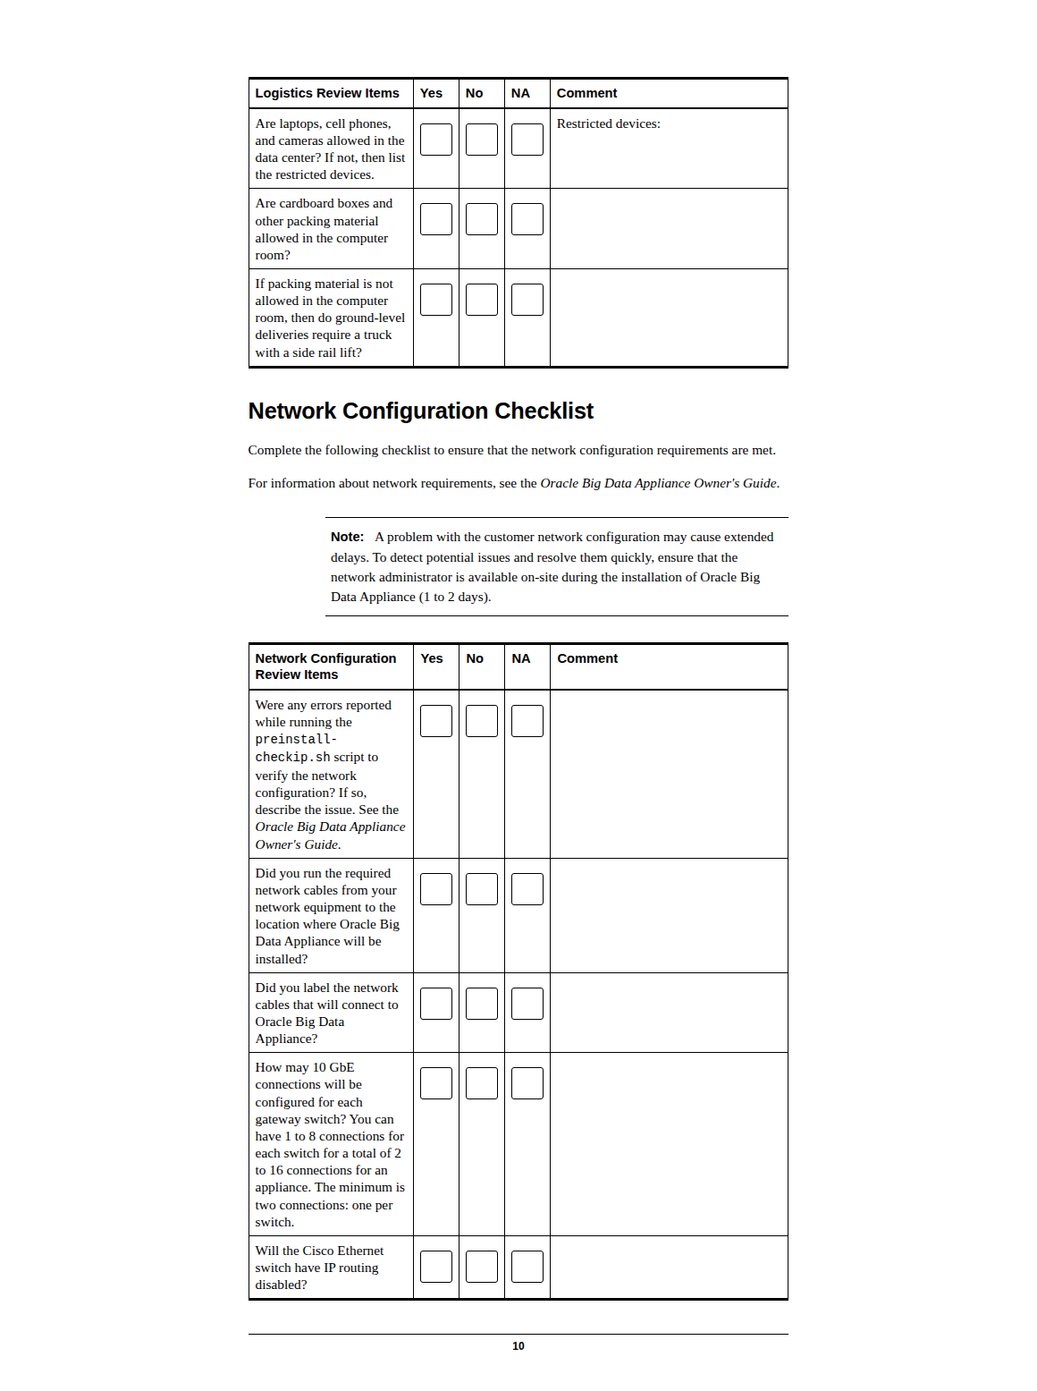| Logistics Review Items | Yes | No | NA | Comment |
| --- | --- | --- | --- | --- |
| Are laptops, cell phones, and cameras allowed in the data center? If not, then list the restricted devices. | | | | Restricted devices: |
| Are cardboard boxes and other packing material allowed in the computer room? | | | | |
| If packing material is not allowed in the computer room, then do ground-level deliveries require a truck with a side rail lift? | | | | |
Network Configuration Checklist
Complete the following checklist to ensure that the network configuration requirements are met.
For information about network requirements, see the Oracle Big Data Appliance Owner's Guide.
Note: A problem with the customer network configuration may cause extended delays. To detect potential issues and resolve them quickly, ensure that the network administrator is available on-site during the installation of Oracle Big Data Appliance (1 to 2 days).
| Network Configuration Review Items | Yes | No | NA | Comment |
| --- | --- | --- | --- | --- |
| Were any errors reported while running the preinstall-checkip.sh script to verify the network configuration? If so, describe the issue. See the Oracle Big Data Appliance Owner's Guide . | | | | |
| Did you run the required network cables from your network equipment to the location where Oracle Big Data Appliance will be installed? | | | | |
| Did you label the network cables that will connect to Oracle Big Data Appliance? | | | | |
| How may 10 GbE connections will be configured for each gateway switch? You can have 1 to 8 connections for each switch for a total of 2 to 16 connections for an appliance. The minimum is two connections: one per switch. | | | | |
| Will the Cisco Ethernet switch have IP routing disabled? | | | | |
10